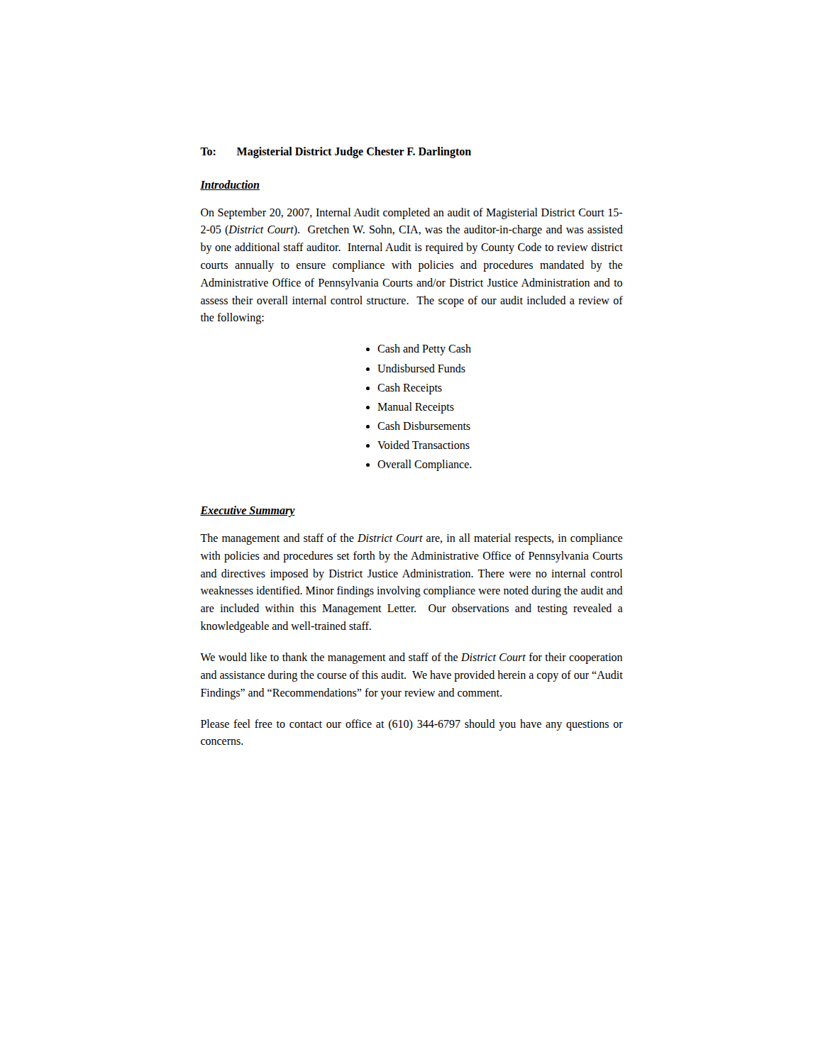To: Magisterial District Judge Chester F. Darlington
Introduction
On September 20, 2007, Internal Audit completed an audit of Magisterial District Court 15-2-05 (District Court). Gretchen W. Sohn, CIA, was the auditor-in-charge and was assisted by one additional staff auditor. Internal Audit is required by County Code to review district courts annually to ensure compliance with policies and procedures mandated by the Administrative Office of Pennsylvania Courts and/or District Justice Administration and to assess their overall internal control structure. The scope of our audit included a review of the following:
Cash and Petty Cash
Undisbursed Funds
Cash Receipts
Manual Receipts
Cash Disbursements
Voided Transactions
Overall Compliance.
Executive Summary
The management and staff of the District Court are, in all material respects, in compliance with policies and procedures set forth by the Administrative Office of Pennsylvania Courts and directives imposed by District Justice Administration. There were no internal control weaknesses identified. Minor findings involving compliance were noted during the audit and are included within this Management Letter. Our observations and testing revealed a knowledgeable and well-trained staff.
We would like to thank the management and staff of the District Court for their cooperation and assistance during the course of this audit. We have provided herein a copy of our “Audit Findings” and “Recommendations” for your review and comment.
Please feel free to contact our office at (610) 344-6797 should you have any questions or concerns.